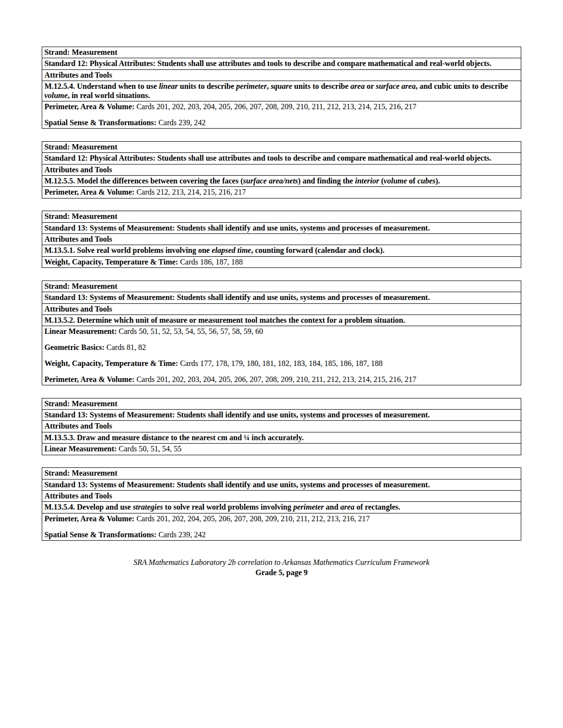| Strand: Measurement |
| Standard 12: Physical Attributes: Students shall use attributes and tools to describe and compare mathematical and real-world objects. |
| Attributes and Tools |
| M.12.5.4. Understand when to use linear units to describe perimeter , square units to describe area or surface area , and cubic units to describe volume , in real world situations. |
| Perimeter, Area & Volume: Cards 201, 202, 203, 204, 205, 206, 207, 208, 209, 210, 211, 212, 213, 214, 215, 216, 217 Spatial Sense & Transformations: Cards 239, 242 |
| Strand: Measurement |
| Standard 12: Physical Attributes: Students shall use attributes and tools to describe and compare mathematical and real-world objects. |
| Attributes and Tools |
| M.12.5.5. Model the differences between covering the faces ( surface area/nets ) and finding the interior ( volume of cubes ). |
| Perimeter, Area & Volume: Cards 212, 213, 214, 215, 216, 217 |
| Strand: Measurement |
| Standard 13: Systems of Measurement: Students shall identify and use units, systems and processes of measurement. |
| Attributes and Tools |
| M.13.5.1. Solve real world problems involving one elapsed time , counting forward (calendar and clock). |
| Weight, Capacity, Temperature & Time: Cards 186, 187, 188 |
| Strand: Measurement |
| Standard 13: Systems of Measurement: Students shall identify and use units, systems and processes of measurement. |
| Attributes and Tools |
| M.13.5.2. Determine which unit of measure or measurement tool matches the context for a problem situation. |
| Linear Measurement: Cards 50, 51, 52, 53, 54, 55, 56, 57, 58, 59, 60 Geometric Basics: Cards 81, 82 Weight, Capacity, Temperature & Time: Cards 177, 178, 179, 180, 181, 182, 183, 184, 185, 186, 187, 188 Perimeter, Area & Volume: Cards 201, 202, 203, 204, 205, 206, 207, 208, 209, 210, 211, 212, 213, 214, 215, 216, 217 |
| Strand: Measurement |
| Standard 13: Systems of Measurement: Students shall identify and use units, systems and processes of measurement. |
| Attributes and Tools |
| M.13.5.3. Draw and measure distance to the nearest cm and ¼ inch accurately. |
| Linear Measurement: Cards 50, 51, 54, 55 |
| Strand: Measurement |
| Standard 13: Systems of Measurement: Students shall identify and use units, systems and processes of measurement. |
| Attributes and Tools |
| M.13.5.4. Develop and use strategies to solve real world problems involving perimeter and area of rectangles. |
| Perimeter, Area & Volume: Cards 201, 202, 204, 205, 206, 207, 208, 209, 210, 211, 212, 213, 216, 217 Spatial Sense & Transformations: Cards 239, 242 |
SRA Mathematics Laboratory 2b correlation to Arkansas Mathematics Curriculum Framework
Grade 5, page 9